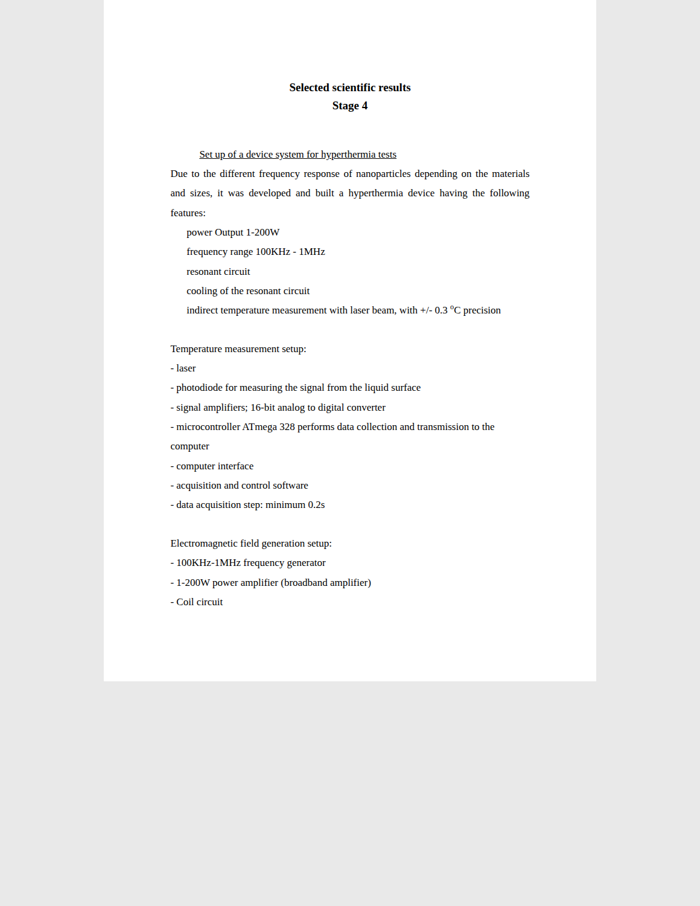Selected scientific results
Stage 4
Set up of a device system for hyperthermia tests
Due to the different frequency response of nanoparticles depending on the materials and sizes, it was developed and built a hyperthermia device having the following features:
power Output 1-200W
frequency range 100KHz - 1MHz
resonant circuit
cooling of the resonant circuit
indirect temperature measurement with laser beam, with +/- 0.3 oC precision
Temperature measurement setup:
- laser
- photodiode for measuring the signal from the liquid surface
- signal amplifiers; 16-bit analog to digital converter
- microcontroller ATmega 328 performs data collection and transmission to the computer
- computer interface
- acquisition and control software
- data acquisition step: minimum 0.2s
Electromagnetic field generation setup:
- 100KHz-1MHz frequency generator
- 1-200W power amplifier (broadband amplifier)
- Coil circuit